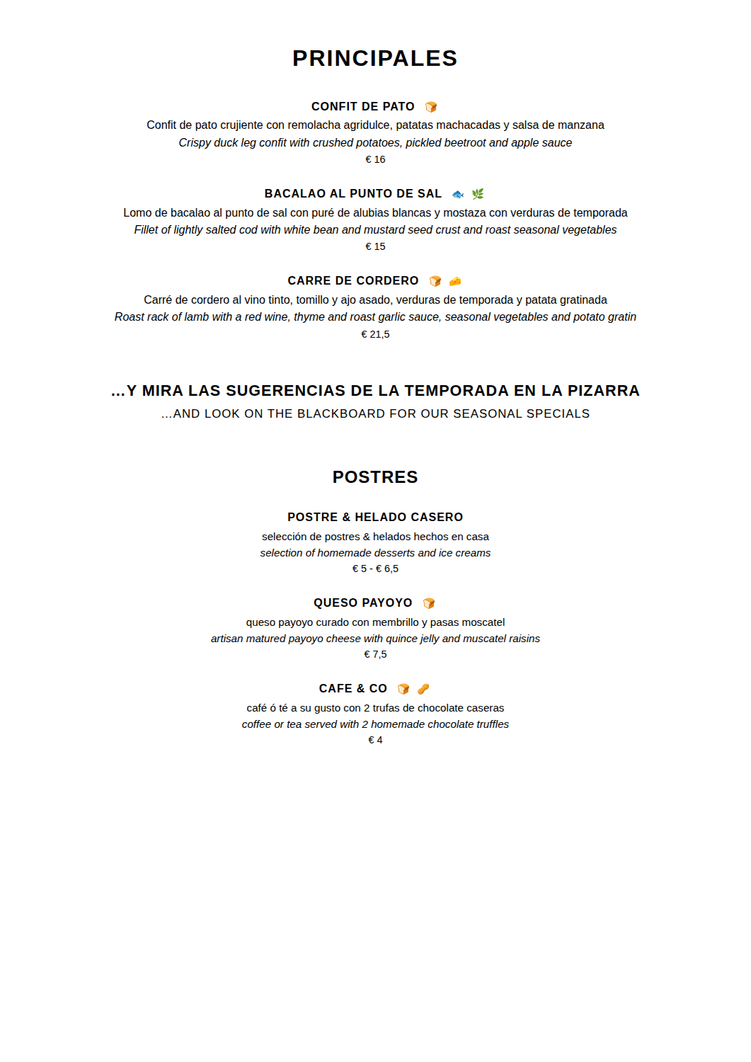PRINCIPALES
CONFIT DE PATO 🍞
Confit de pato crujiente con remolacha agridulce, patatas machacadas y salsa de manzana
Crispy duck leg confit with crushed potatoes, pickled beetroot and apple sauce
€ 16
BACALAO AL PUNTO DE SAL 🐟 🌿
Lomo de bacalao al punto de sal con puré de alubias blancas y mostaza con verduras de temporada
Fillet of lightly salted cod with white bean and mustard seed crust and roast seasonal vegetables
€ 15
CARRE DE CORDERO 🍞 🧀
Carré de cordero al vino tinto, tomillo y ajo asado, verduras de temporada y patata gratinada
Roast rack of lamb with a red wine, thyme and roast garlic sauce, seasonal vegetables and potato gratin
€ 21,5
…Y MIRA LAS SUGERENCIAS DE LA TEMPORADA EN LA PIZARRA
…AND LOOK ON THE BLACKBOARD FOR OUR SEASONAL SPECIALS
POSTRES
POSTRE & HELADO CASERO
selección de postres & helados hechos en casa
selection of homemade desserts and ice creams
€ 5 - € 6,5
QUESO PAYOYO 🍞
queso payoyo curado con membrillo y pasas moscatel
artisan matured payoyo cheese with quince jelly and muscatel raisins
€ 7,5
CAFE & CO 🍞 🥜
café ó té a su gusto con 2 trufas de chocolate caseras
coffee or tea served with 2 homemade chocolate truffles
€ 4